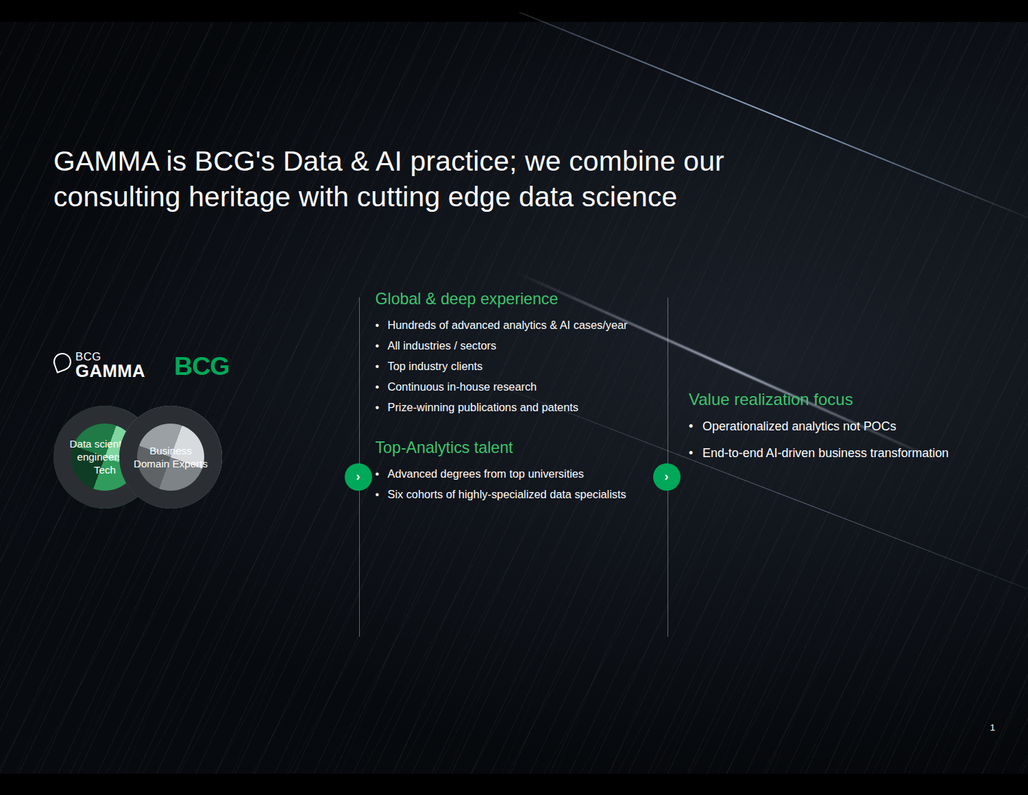GAMMA is BCG's Data & AI practice; we combine our consulting heritage with cutting edge data science
BCG GAMMA
BCG
Data scientists, engineers & Tech
Business Domain Experts
›
›
Global & deep experience
Hundreds of advanced analytics & AI cases/year
All industries / sectors
Top industry clients
Continuous in-house research
Prize-winning publications and patents
Top-Analytics talent
Advanced degrees from top universities
Six cohorts of highly-specialized data specialists
Value realization focus
Operationalized analytics not POCs
End-to-end AI-driven business transformation
1